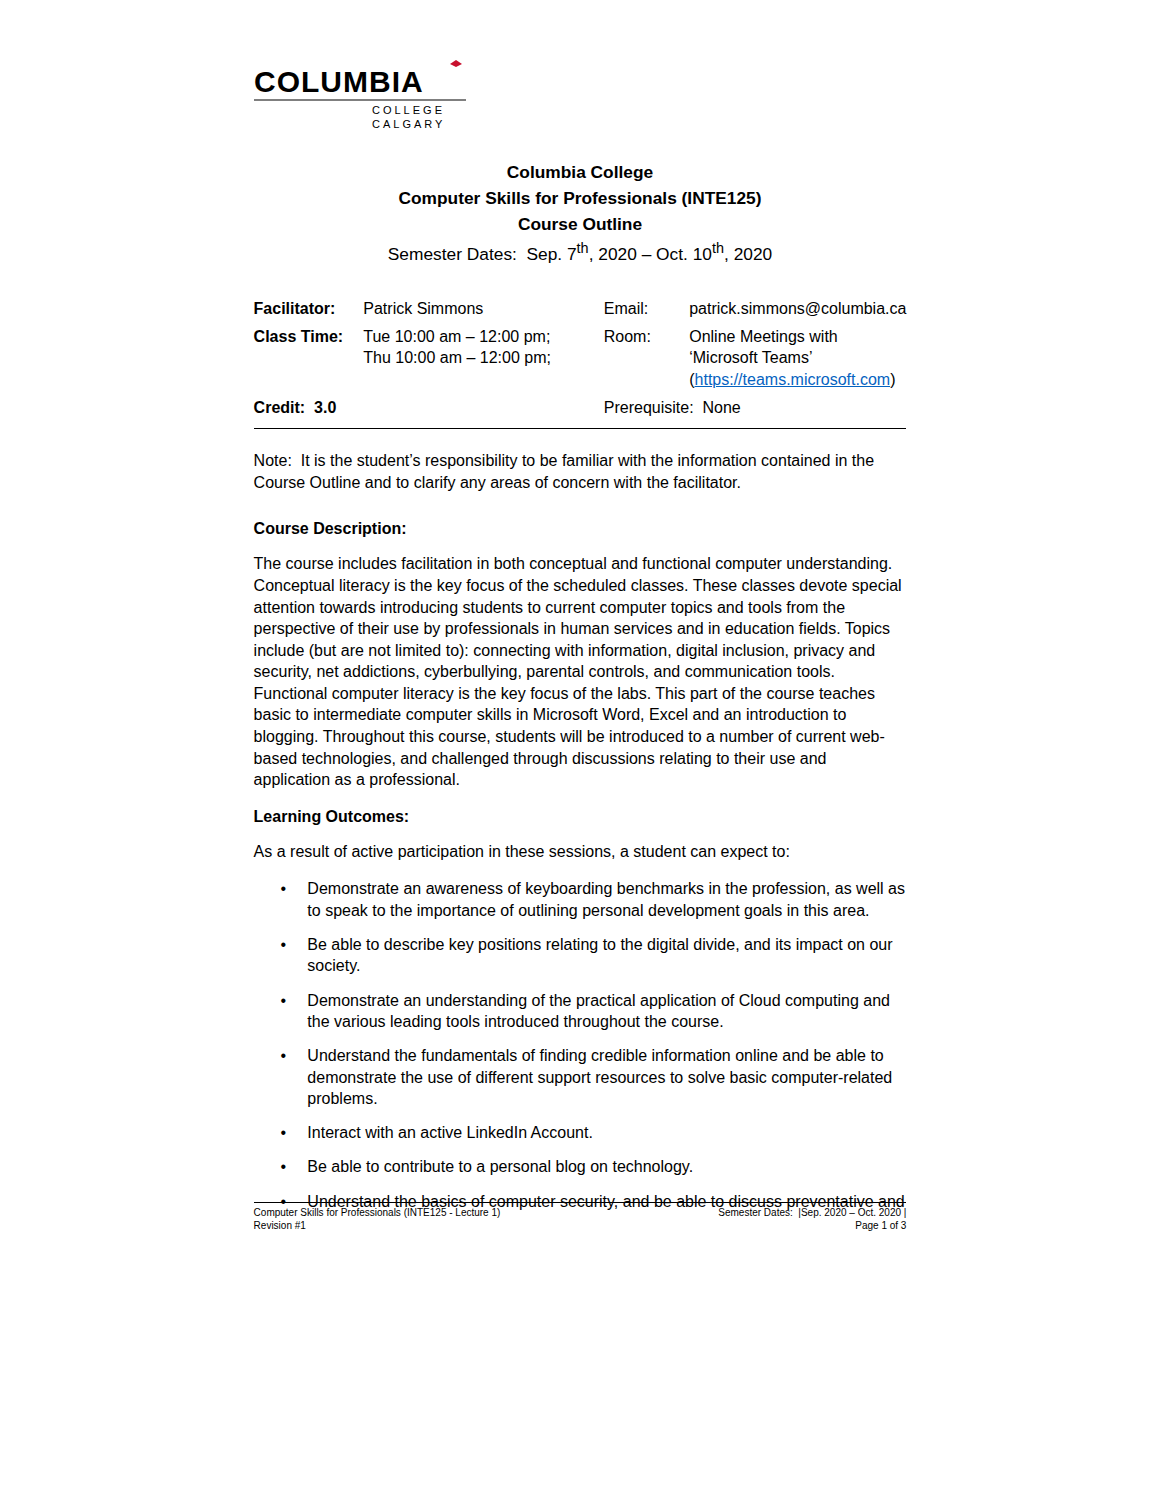COLUMBIA COLLEGE CALGARY
Columbia College
Computer Skills for Professionals (INTE125)
Course Outline
Semester Dates: Sep. 7th, 2020 – Oct. 10th, 2020
| Facilitator: | Patrick Simmons | Email: | patrick.simmons@columbia.ca |
| Class Time: | Tue 10:00 am – 12:00 pm; Thu 10:00 am – 12:00 pm; | Room: | Online Meetings with ‘Microsoft Teams’ ( https://teams.microsoft.com ) |
| Credit: 3.0 | | Prerequisite: None |
Note: It is the student’s responsibility to be familiar with the information contained in the Course Outline and to clarify any areas of concern with the facilitator.
Course Description:
The course includes facilitation in both conceptual and functional computer understanding. Conceptual literacy is the key focus of the scheduled classes. These classes devote special attention towards introducing students to current computer topics and tools from the perspective of their use by professionals in human services and in education fields. Topics include (but are not limited to): connecting with information, digital inclusion, privacy and security, net addictions, cyberbullying, parental controls, and communication tools. Functional computer literacy is the key focus of the labs. This part of the course teaches basic to intermediate computer skills in Microsoft Word, Excel and an introduction to blogging. Throughout this course, students will be introduced to a number of current web-based technologies, and challenged through discussions relating to their use and application as a professional.
Learning Outcomes:
As a result of active participation in these sessions, a student can expect to:
Demonstrate an awareness of keyboarding benchmarks in the profession, as well as to speak to the importance of outlining personal development goals in this area.
Be able to describe key positions relating to the digital divide, and its impact on our society.
Demonstrate an understanding of the practical application of Cloud computing and the various leading tools introduced throughout the course.
Understand the fundamentals of finding credible information online and be able to demonstrate the use of different support resources to solve basic computer-related problems.
Interact with an active LinkedIn Account.
Be able to contribute to a personal blog on technology.
Understand the basics of computer security, and be able to discuss preventative and
Computer Skills for Professionals (INTE125 - Lecture 1)
Revision #1
Semester Dates: |Sep. 2020 – Oct. 2020 |
Page 1 of 3